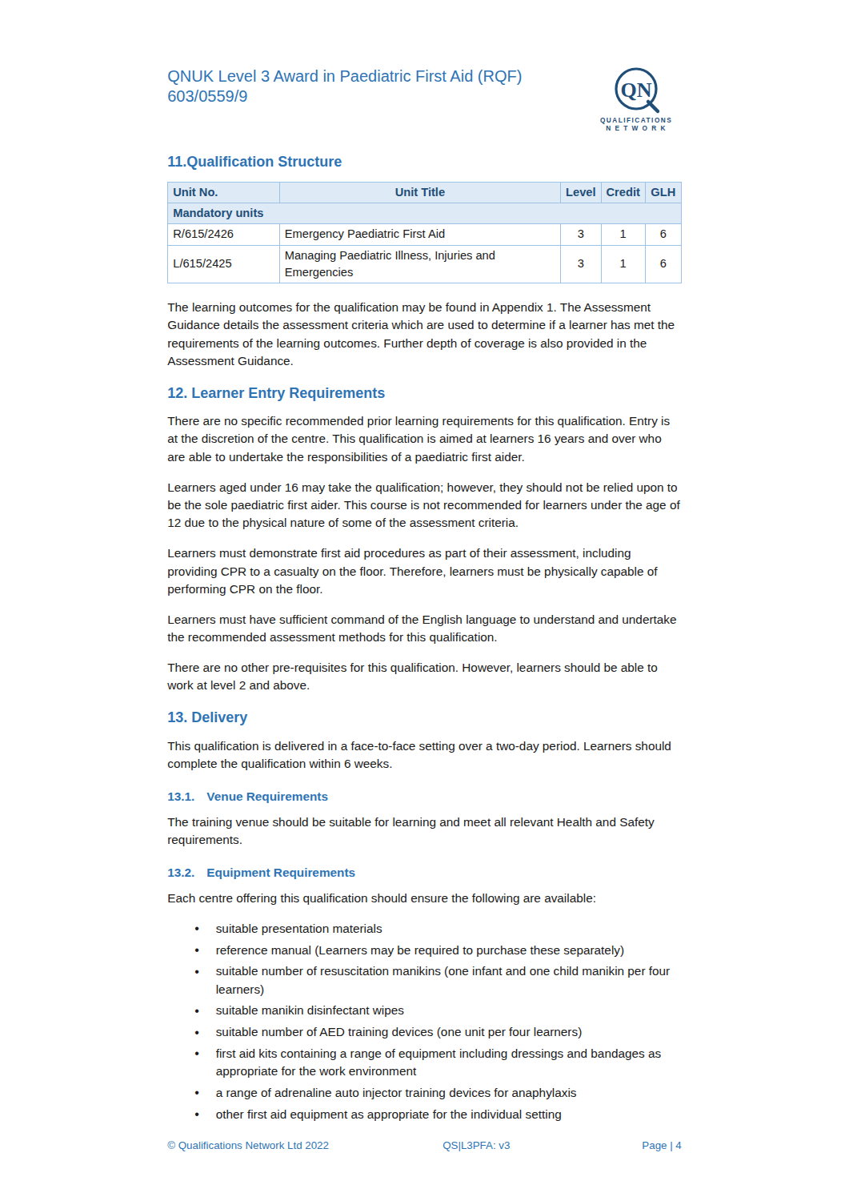QNUK Level 3 Award in Paediatric First Aid (RQF)
603/0559/9
QN
QUALIFICATIONS
N E T W O R K
11.Qualification Structure
| Unit No. | Unit Title | Level | Credit | GLH |
| --- | --- | --- | --- | --- |
| Mandatory units |
| R/615/2426 | Emergency Paediatric First Aid | 3 | 1 | 6 |
| L/615/2425 | Managing Paediatric Illness, Injuries and Emergencies | 3 | 1 | 6 |
The learning outcomes for the qualification may be found in Appendix 1. The Assessment Guidance details the assessment criteria which are used to determine if a learner has met the requirements of the learning outcomes. Further depth of coverage is also provided in the Assessment Guidance.
12. Learner Entry Requirements
There are no specific recommended prior learning requirements for this qualification. Entry is at the discretion of the centre. This qualification is aimed at learners 16 years and over who are able to undertake the responsibilities of a paediatric first aider.
Learners aged under 16 may take the qualification; however, they should not be relied upon to be the sole paediatric first aider. This course is not recommended for learners under the age of 12 due to the physical nature of some of the assessment criteria.
Learners must demonstrate first aid procedures as part of their assessment, including providing CPR to a casualty on the floor. Therefore, learners must be physically capable of performing CPR on the floor.
Learners must have sufficient command of the English language to understand and undertake the recommended assessment methods for this qualification.
There are no other pre-requisites for this qualification. However, learners should be able to work at level 2 and above.
13. Delivery
This qualification is delivered in a face-to-face setting over a two-day period. Learners should complete the qualification within 6 weeks.
13.1. Venue Requirements
The training venue should be suitable for learning and meet all relevant Health and Safety requirements.
13.2. Equipment Requirements
Each centre offering this qualification should ensure the following are available:
suitable presentation materials
reference manual (Learners may be required to purchase these separately)
suitable number of resuscitation manikins (one infant and one child manikin per four learners)
suitable manikin disinfectant wipes
suitable number of AED training devices (one unit per four learners)
first aid kits containing a range of equipment including dressings and bandages as appropriate for the work environment
a range of adrenaline auto injector training devices for anaphylaxis
other first aid equipment as appropriate for the individual setting
© Qualifications Network Ltd 2022
QS|L3PFA: v3
Page | 4